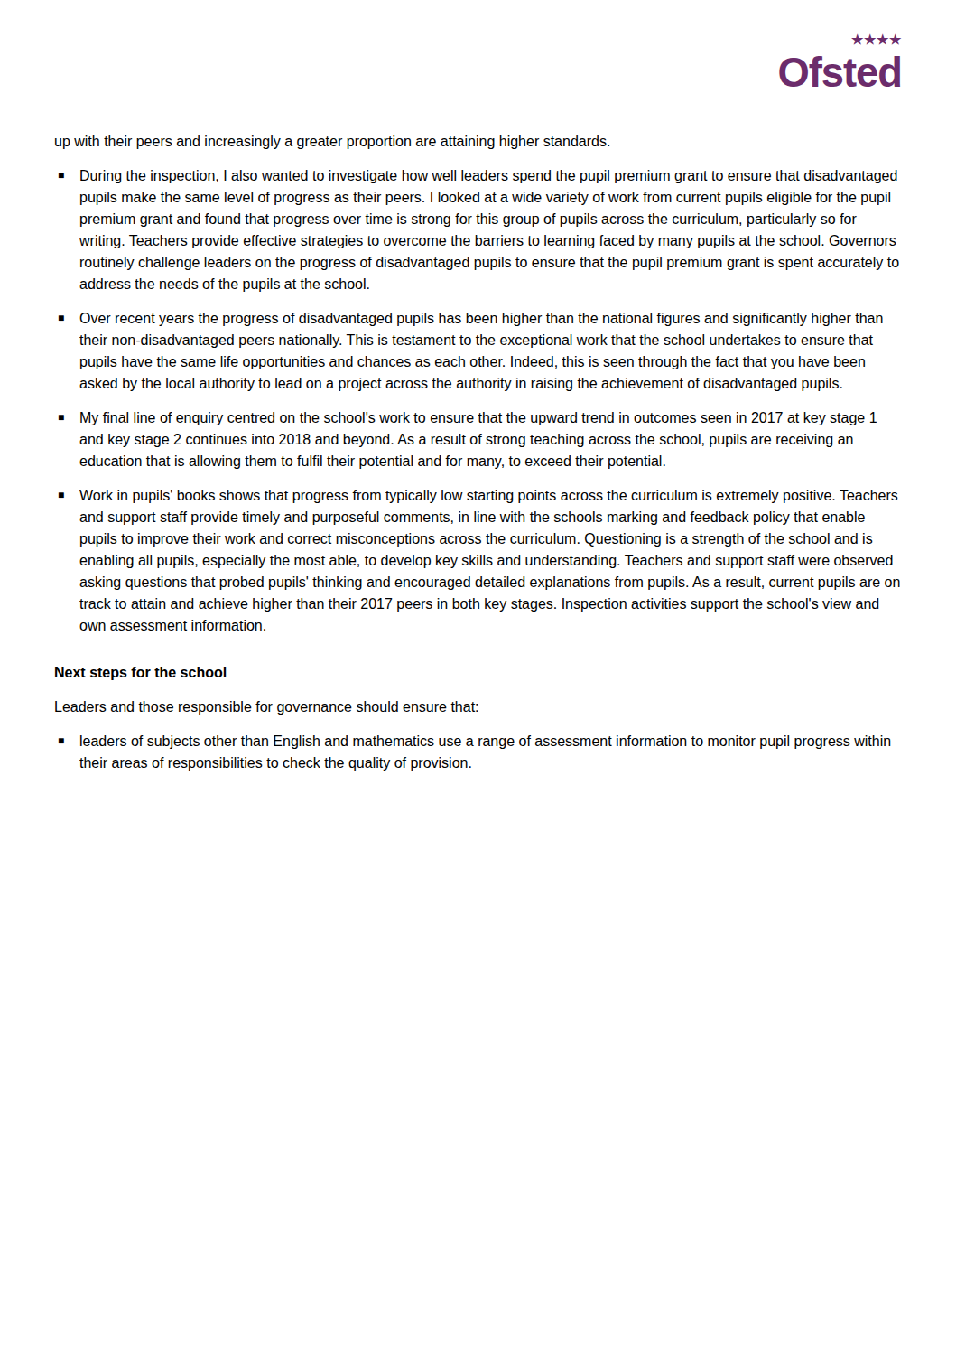★★★★Ofsted
up with their peers and increasingly a greater proportion are attaining higher standards.
During the inspection, I also wanted to investigate how well leaders spend the pupil premium grant to ensure that disadvantaged pupils make the same level of progress as their peers. I looked at a wide variety of work from current pupils eligible for the pupil premium grant and found that progress over time is strong for this group of pupils across the curriculum, particularly so for writing. Teachers provide effective strategies to overcome the barriers to learning faced by many pupils at the school. Governors routinely challenge leaders on the progress of disadvantaged pupils to ensure that the pupil premium grant is spent accurately to address the needs of the pupils at the school.
Over recent years the progress of disadvantaged pupils has been higher than the national figures and significantly higher than their non-disadvantaged peers nationally. This is testament to the exceptional work that the school undertakes to ensure that pupils have the same life opportunities and chances as each other. Indeed, this is seen through the fact that you have been asked by the local authority to lead on a project across the authority in raising the achievement of disadvantaged pupils.
My final line of enquiry centred on the school's work to ensure that the upward trend in outcomes seen in 2017 at key stage 1 and key stage 2 continues into 2018 and beyond. As a result of strong teaching across the school, pupils are receiving an education that is allowing them to fulfil their potential and for many, to exceed their potential.
Work in pupils' books shows that progress from typically low starting points across the curriculum is extremely positive. Teachers and support staff provide timely and purposeful comments, in line with the schools marking and feedback policy that enable pupils to improve their work and correct misconceptions across the curriculum. Questioning is a strength of the school and is enabling all pupils, especially the most able, to develop key skills and understanding. Teachers and support staff were observed asking questions that probed pupils' thinking and encouraged detailed explanations from pupils. As a result, current pupils are on track to attain and achieve higher than their 2017 peers in both key stages. Inspection activities support the school's view and own assessment information.
Next steps for the school
Leaders and those responsible for governance should ensure that:
leaders of subjects other than English and mathematics use a range of assessment information to monitor pupil progress within their areas of responsibilities to check the quality of provision.